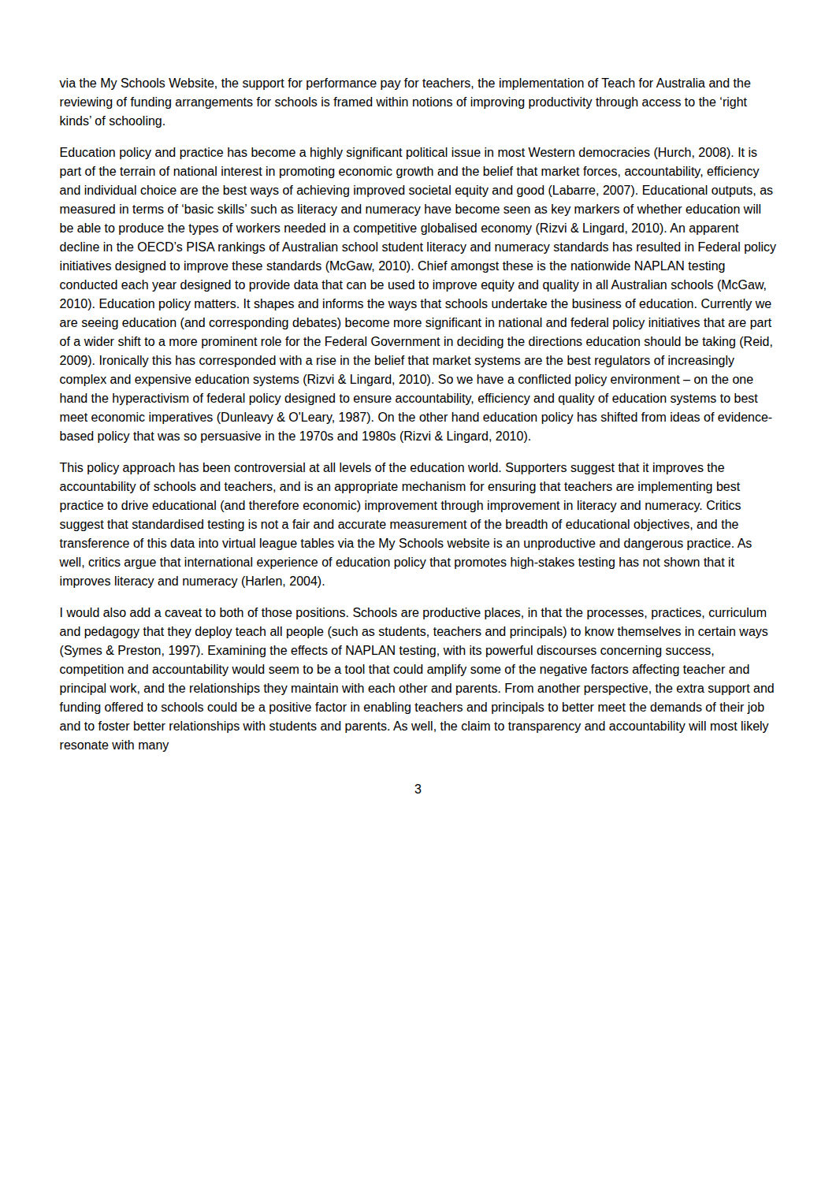via the My Schools Website, the support for performance pay for teachers, the implementation of Teach for Australia and the reviewing of funding arrangements for schools is framed within notions of improving productivity through access to the ‘right kinds’ of schooling.
Education policy and practice has become a highly significant political issue in most Western democracies (Hurch, 2008). It is part of the terrain of national interest in promoting economic growth and the belief that market forces, accountability, efficiency and individual choice are the best ways of achieving improved societal equity and good (Labarre, 2007). Educational outputs, as measured in terms of ‘basic skills’ such as literacy and numeracy have become seen as key markers of whether education will be able to produce the types of workers needed in a competitive globalised economy (Rizvi & Lingard, 2010). An apparent decline in the OECD’s PISA rankings of Australian school student literacy and numeracy standards has resulted in Federal policy initiatives designed to improve these standards (McGaw, 2010). Chief amongst these is the nationwide NAPLAN testing conducted each year designed to provide data that can be used to improve equity and quality in all Australian schools (McGaw, 2010). Education policy matters. It shapes and informs the ways that schools undertake the business of education. Currently we are seeing education (and corresponding debates) become more significant in national and federal policy initiatives that are part of a wider shift to a more prominent role for the Federal Government in deciding the directions education should be taking (Reid, 2009). Ironically this has corresponded with a rise in the belief that market systems are the best regulators of increasingly complex and expensive education systems (Rizvi & Lingard, 2010). So we have a conflicted policy environment – on the one hand the hyperactivism of federal policy designed to ensure accountability, efficiency and quality of education systems to best meet economic imperatives (Dunleavy & O'Leary, 1987). On the other hand education policy has shifted from ideas of evidence-based policy that was so persuasive in the 1970s and 1980s (Rizvi & Lingard, 2010).
This policy approach has been controversial at all levels of the education world. Supporters suggest that it improves the accountability of schools and teachers, and is an appropriate mechanism for ensuring that teachers are implementing best practice to drive educational (and therefore economic) improvement through improvement in literacy and numeracy. Critics suggest that standardised testing is not a fair and accurate measurement of the breadth of educational objectives, and the transference of this data into virtual league tables via the My Schools website is an unproductive and dangerous practice. As well, critics argue that international experience of education policy that promotes high-stakes testing has not shown that it improves literacy and numeracy (Harlen, 2004).
I would also add a caveat to both of those positions. Schools are productive places, in that the processes, practices, curriculum and pedagogy that they deploy teach all people (such as students, teachers and principals) to know themselves in certain ways (Symes & Preston, 1997). Examining the effects of NAPLAN testing, with its powerful discourses concerning success, competition and accountability would seem to be a tool that could amplify some of the negative factors affecting teacher and principal work, and the relationships they maintain with each other and parents. From another perspective, the extra support and funding offered to schools could be a positive factor in enabling teachers and principals to better meet the demands of their job and to foster better relationships with students and parents. As well, the claim to transparency and accountability will most likely resonate with many
3